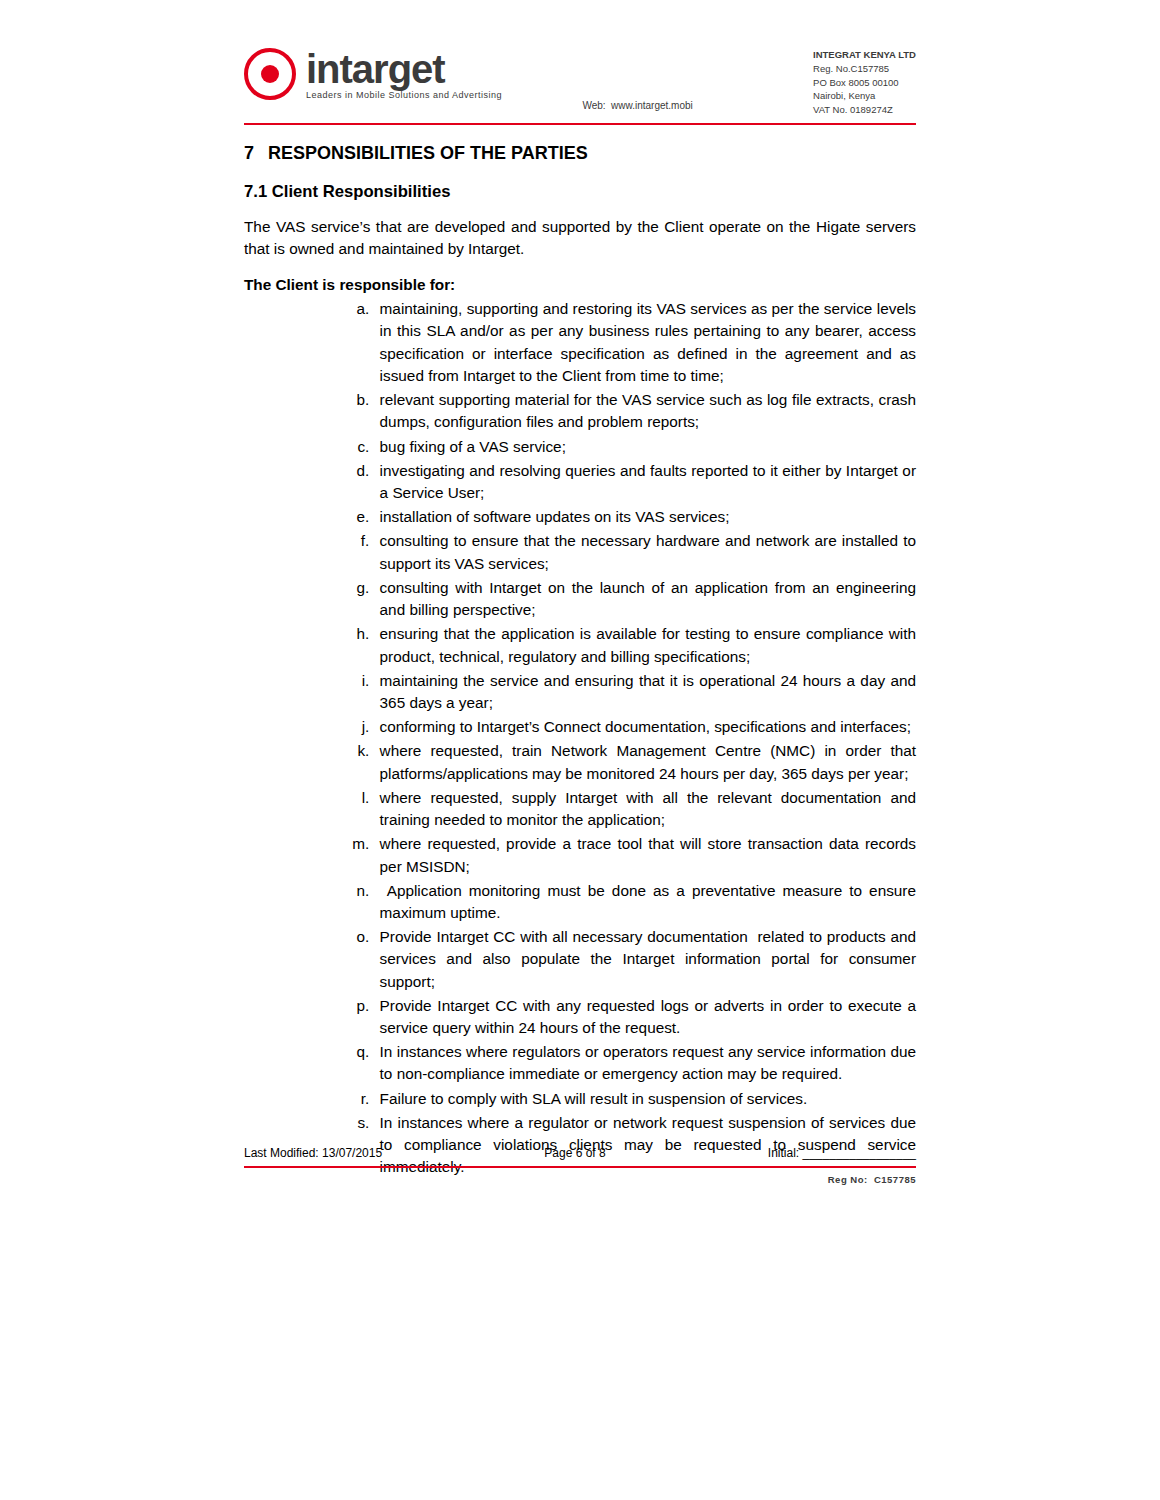intarget
Leaders in Mobile Solutions and Advertising
Web: www.intarget.mobi
INTEGRAT KENYA LTD
Reg. No.C157785
PO Box 8005 00100
Nairobi, Kenya
VAT No. 0189274Z
7 RESPONSIBILITIES OF THE PARTIES
7.1 Client Responsibilities
The VAS service’s that are developed and supported by the Client operate on the Higate servers that is owned and maintained by Intarget.
The Client is responsible for:
maintaining, supporting and restoring its VAS services as per the service levels in this SLA and/or as per any business rules pertaining to any bearer, access specification or interface specification as defined in the agreement and as issued from Intarget to the Client from time to time;
relevant supporting material for the VAS service such as log file extracts, crash dumps, configuration files and problem reports;
bug fixing of a VAS service;
investigating and resolving queries and faults reported to it either by Intarget or a Service User;
installation of software updates on its VAS services;
consulting to ensure that the necessary hardware and network are installed to support its VAS services;
consulting with Intarget on the launch of an application from an engineering and billing perspective;
ensuring that the application is available for testing to ensure compliance with product, technical, regulatory and billing specifications;
maintaining the service and ensuring that it is operational 24 hours a day and 365 days a year;
conforming to Intarget’s Connect documentation, specifications and interfaces;
where requested, train Network Management Centre (NMC) in order that platforms/applications may be monitored 24 hours per day, 365 days per year;
where requested, supply Intarget with all the relevant documentation and training needed to monitor the application;
where requested, provide a trace tool that will store transaction data records per MSISDN;
Application monitoring must be done as a preventative measure to ensure maximum uptime.
Provide Intarget CC with all necessary documentation related to products and services and also populate the Intarget information portal for consumer support;
Provide Intarget CC with any requested logs or adverts in order to execute a service query within 24 hours of the request.
In instances where regulators or operators request any service information due to non-compliance immediate or emergency action may be required.
Failure to comply with SLA will result in suspension of services.
In instances where a regulator or network request suspension of services due to compliance violations clients may be requested to suspend service immediately.
Last Modified: 13/07/2015
Page 6 of 8
Initial: _________________
Reg No: C157785